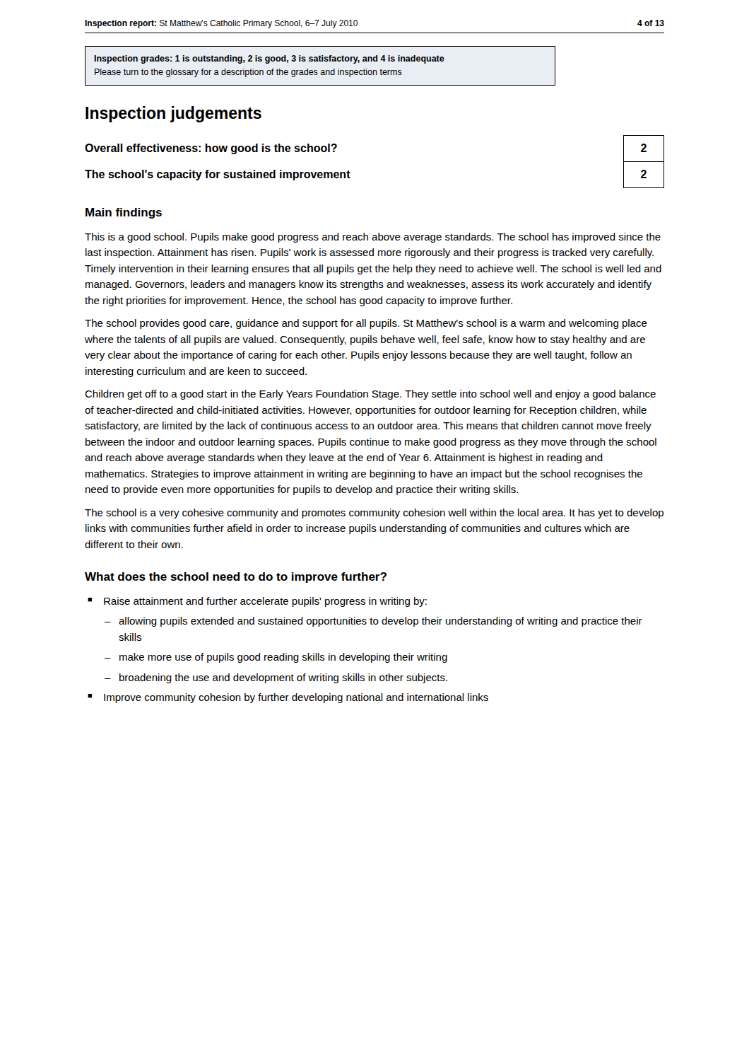Inspection report: St Matthew's Catholic Primary School, 6–7 July 2010
4 of 13
Inspection grades: 1 is outstanding, 2 is good, 3 is satisfactory, and 4 is inadequate
Please turn to the glossary for a description of the grades and inspection terms
Inspection judgements
| Overall effectiveness: how good is the school? | | 2 |
| The school's capacity for sustained improvement | | 2 |
Main findings
This is a good school. Pupils make good progress and reach above average standards. The school has improved since the last inspection. Attainment has risen. Pupils' work is assessed more rigorously and their progress is tracked very carefully. Timely intervention in their learning ensures that all pupils get the help they need to achieve well. The school is well led and managed. Governors, leaders and managers know its strengths and weaknesses, assess its work accurately and identify the right priorities for improvement. Hence, the school has good capacity to improve further.
The school provides good care, guidance and support for all pupils. St Matthew's school is a warm and welcoming place where the talents of all pupils are valued. Consequently, pupils behave well, feel safe, know how to stay healthy and are very clear about the importance of caring for each other. Pupils enjoy lessons because they are well taught, follow an interesting curriculum and are keen to succeed.
Children get off to a good start in the Early Years Foundation Stage. They settle into school well and enjoy a good balance of teacher-directed and child-initiated activities. However, opportunities for outdoor learning for Reception children, while satisfactory, are limited by the lack of continuous access to an outdoor area. This means that children cannot move freely between the indoor and outdoor learning spaces. Pupils continue to make good progress as they move through the school and reach above average standards when they leave at the end of Year 6. Attainment is highest in reading and mathematics. Strategies to improve attainment in writing are beginning to have an impact but the school recognises the need to provide even more opportunities for pupils to develop and practice their writing skills.
The school is a very cohesive community and promotes community cohesion well within the local area. It has yet to develop links with communities further afield in order to increase pupils understanding of communities and cultures which are different to their own.
What does the school need to do to improve further?
Raise attainment and further accelerate pupils' progress in writing by:
allowing pupils extended and sustained opportunities to develop their understanding of writing and practice their skills
make more use of pupils good reading skills in developing their writing
broadening the use and development of writing skills in other subjects.
Improve community cohesion by further developing national and international links